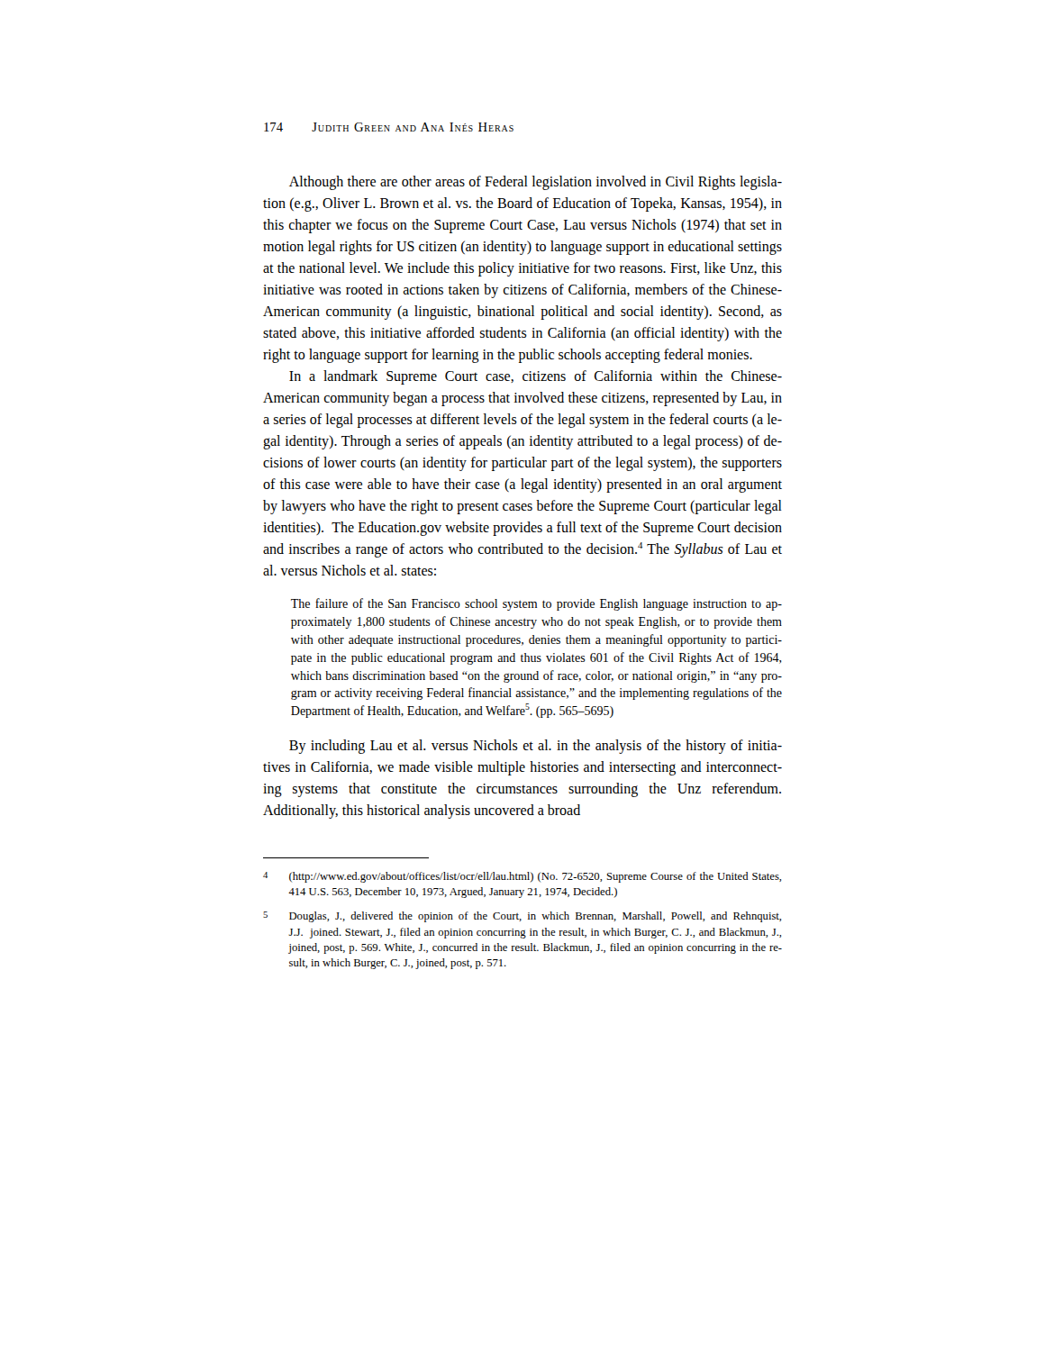174 Judith Green and Ana Inés Heras
Although there are other areas of Federal legislation involved in Civil Rights legislation (e.g., Oliver L. Brown et al. vs. the Board of Education of Topeka, Kansas, 1954), in this chapter we focus on the Supreme Court Case, Lau versus Nichols (1974) that set in motion legal rights for US citizen (an identity) to language support in educational settings at the national level. We include this policy initiative for two reasons. First, like Unz, this initiative was rooted in actions taken by citizens of California, members of the Chinese-American community (a linguistic, binational political and social identity). Second, as stated above, this initiative afforded students in California (an official identity) with the right to language support for learning in the public schools accepting federal monies.
In a landmark Supreme Court case, citizens of California within the Chinese-American community began a process that involved these citizens, represented by Lau, in a series of legal processes at different levels of the legal system in the federal courts (a legal identity). Through a series of appeals (an identity attributed to a legal process) of decisions of lower courts (an identity for particular part of the legal system), the supporters of this case were able to have their case (a legal identity) presented in an oral argument by lawyers who have the right to present cases before the Supreme Court (particular legal identities). The Education.gov website provides a full text of the Supreme Court decision and inscribes a range of actors who contributed to the decision.4 The Syllabus of Lau et al. versus Nichols et al. states:
The failure of the San Francisco school system to provide English language instruction to approximately 1,800 students of Chinese ancestry who do not speak English, or to provide them with other adequate instructional procedures, denies them a meaningful opportunity to participate in the public educational program and thus violates 601 of the Civil Rights Act of 1964, which bans discrimination based “on the ground of race, color, or national origin,” in “any program or activity receiving Federal financial assistance,” and the implementing regulations of the Department of Health, Education, and Welfare5. (pp. 565–5695)
By including Lau et al. versus Nichols et al. in the analysis of the history of initiatives in California, we made visible multiple histories and intersecting and interconnecting systems that constitute the circumstances surrounding the Unz referendum. Additionally, this historical analysis uncovered a broad
4 (http://www.ed.gov/about/offices/list/ocr/ell/lau.html) (No. 72-6520, Supreme Course of the United States, 414 U.S. 563, December 10, 1973, Argued, January 21, 1974, Decided.)
5 Douglas, J., delivered the opinion of the Court, in which Brennan, Marshall, Powell, and Rehnquist, J.J. joined. Stewart, J., filed an opinion concurring in the result, in which Burger, C. J., and Blackmun, J., joined, post, p. 569. White, J., concurred in the result. Blackmun, J., filed an opinion concurring in the result, in which Burger, C. J., joined, post, p. 571.